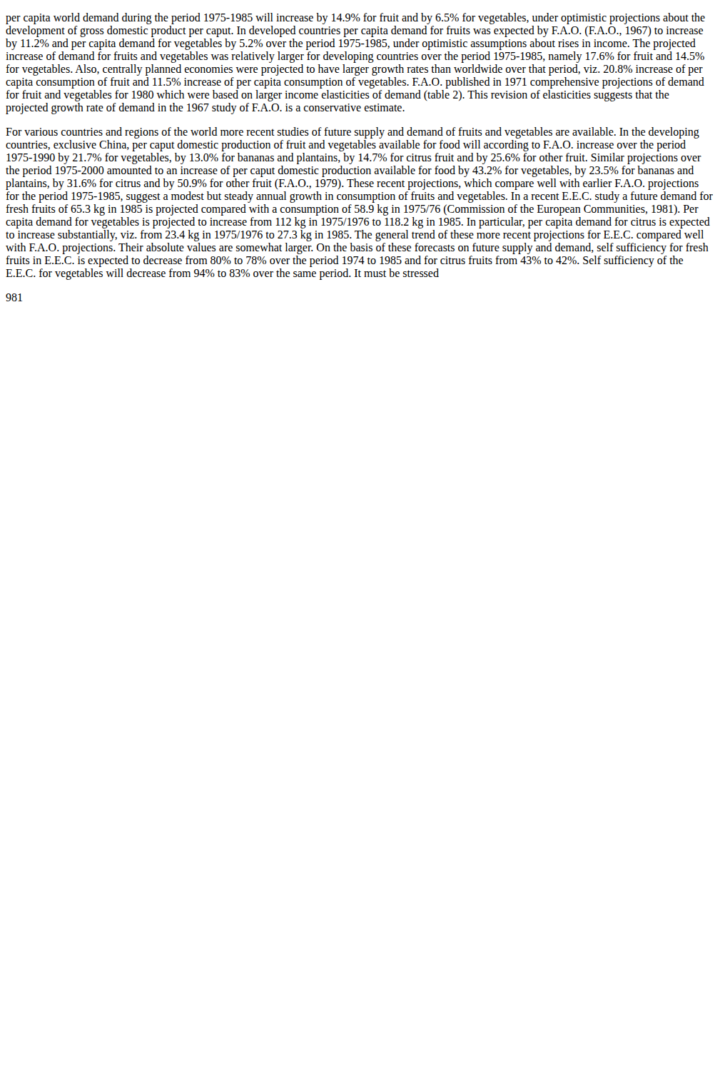per capita world demand during the period 1975-1985 will increase by 14.9% for fruit and by 6.5% for vegetables, under optimistic projections about the development of gross domestic product per caput. In developed countries per capita demand for fruits was expected by F.A.O. (F.A.O., 1967) to increase by 11.2% and per capita demand for vegetables by 5.2% over the period 1975-1985, under optimistic assumptions about rises in income. The projected increase of demand for fruits and vegetables was relatively larger for developing countries over the period 1975-1985, namely 17.6% for fruit and 14.5% for vegetables. Also, centrally planned economies were projected to have larger growth rates than worldwide over that period, viz. 20.8% increase of per capita consumption of fruit and 11.5% increase of per capita consumption of vegetables. F.A.O. published in 1971 comprehensive projections of demand for fruit and vegetables for 1980 which were based on larger income elasticities of demand (table 2). This revision of elasticities suggests that the projected growth rate of demand in the 1967 study of F.A.O. is a conservative estimate.
For various countries and regions of the world more recent studies of future supply and demand of fruits and vegetables are available. In the developing countries, exclusive China, per caput domestic production of fruit and vegetables available for food will according to F.A.O. increase over the period 1975-1990 by 21.7% for vegetables, by 13.0% for bananas and plantains, by 14.7% for citrus fruit and by 25.6% for other fruit. Similar projections over the period 1975-2000 amounted to an increase of per caput domestic production available for food by 43.2% for vegetables, by 23.5% for bananas and plantains, by 31.6% for citrus and by 50.9% for other fruit (F.A.O., 1979). These recent projections, which compare well with earlier F.A.O. projections for the period 1975-1985, suggest a modest but steady annual growth in consumption of fruits and vegetables. In a recent E.E.C. study a future demand for fresh fruits of 65.3 kg in 1985 is projected compared with a consumption of 58.9 kg in 1975/76 (Commission of the European Communities, 1981). Per capita demand for vegetables is projected to increase from 112 kg in 1975/1976 to 118.2 kg in 1985. In particular, per capita demand for citrus is expected to increase substantially, viz. from 23.4 kg in 1975/1976 to 27.3 kg in 1985. The general trend of these more recent projections for E.E.C. compared well with F.A.O. projections. Their absolute values are somewhat larger. On the basis of these forecasts on future supply and demand, self sufficiency for fresh fruits in E.E.C. is expected to decrease from 80% to 78% over the period 1974 to 1985 and for citrus fruits from 43% to 42%. Self sufficiency of the E.E.C. for vegetables will decrease from 94% to 83% over the same period. It must be stressed
981